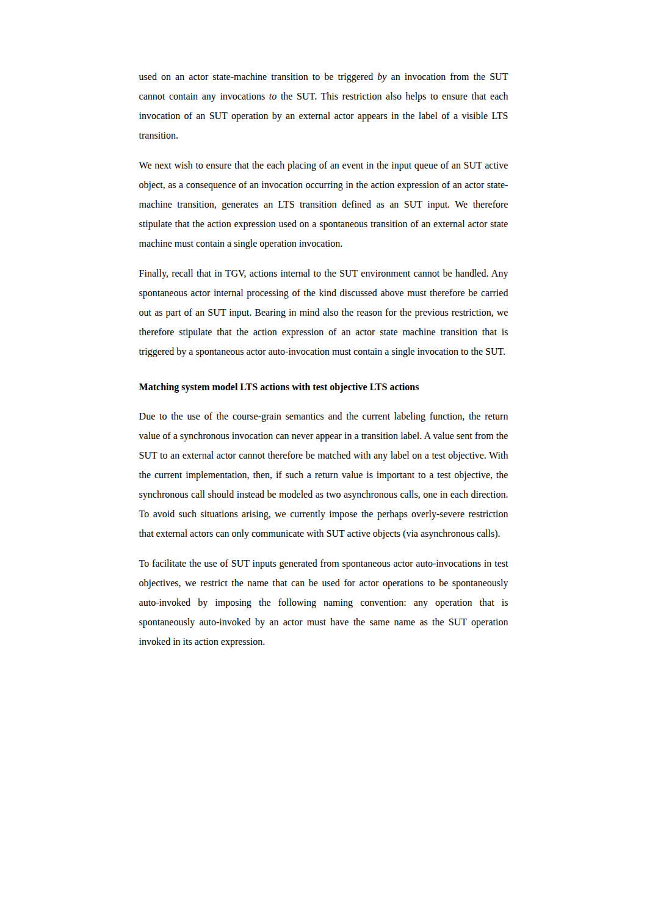used on an actor state-machine transition to be triggered by an invocation from the SUT cannot contain any invocations to the SUT. This restriction also helps to ensure that each invocation of an SUT operation by an external actor appears in the label of a visible LTS transition.
We next wish to ensure that the each placing of an event in the input queue of an SUT active object, as a consequence of an invocation occurring in the action expression of an actor state-machine transition, generates an LTS transition defined as an SUT input. We therefore stipulate that the action expression used on a spontaneous transition of an external actor state machine must contain a single operation invocation.
Finally, recall that in TGV, actions internal to the SUT environment cannot be handled. Any spontaneous actor internal processing of the kind discussed above must therefore be carried out as part of an SUT input. Bearing in mind also the reason for the previous restriction, we therefore stipulate that the action expression of an actor state machine transition that is triggered by a spontaneous actor auto-invocation must contain a single invocation to the SUT.
Matching system model LTS actions with test objective LTS actions
Due to the use of the course-grain semantics and the current labeling function, the return value of a synchronous invocation can never appear in a transition label. A value sent from the SUT to an external actor cannot therefore be matched with any label on a test objective. With the current implementation, then, if such a return value is important to a test objective, the synchronous call should instead be modeled as two asynchronous calls, one in each direction. To avoid such situations arising, we currently impose the perhaps overly-severe restriction that external actors can only communicate with SUT active objects (via asynchronous calls).
To facilitate the use of SUT inputs generated from spontaneous actor auto-invocations in test objectives, we restrict the name that can be used for actor operations to be spontaneously auto-invoked by imposing the following naming convention: any operation that is spontaneously auto-invoked by an actor must have the same name as the SUT operation invoked in its action expression.